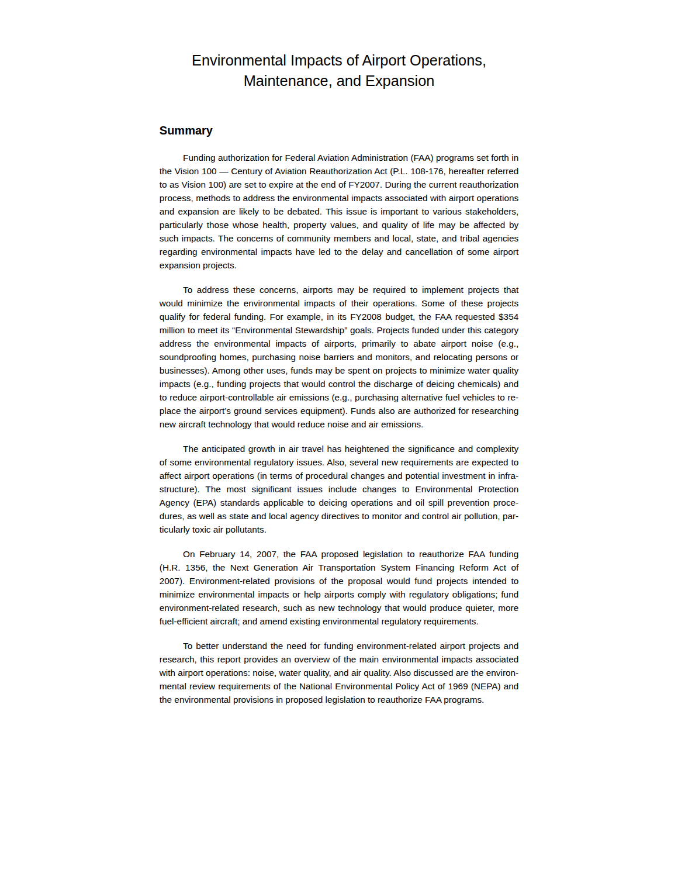Environmental Impacts of Airport Operations,
Maintenance, and Expansion
Summary
Funding authorization for Federal Aviation Administration (FAA) programs set forth in the Vision 100 — Century of Aviation Reauthorization Act (P.L. 108-176, hereafter referred to as Vision 100) are set to expire at the end of FY2007. During the current reauthorization process, methods to address the environmental impacts associated with airport operations and expansion are likely to be debated. This issue is important to various stakeholders, particularly those whose health, property values, and quality of life may be affected by such impacts. The concerns of community members and local, state, and tribal agencies regarding environmental impacts have led to the delay and cancellation of some airport expansion projects.
To address these concerns, airports may be required to implement projects that would minimize the environmental impacts of their operations. Some of these projects qualify for federal funding. For example, in its FY2008 budget, the FAA requested $354 million to meet its “Environmental Stewardship” goals. Projects funded under this category address the environmental impacts of airports, primarily to abate airport noise (e.g., soundproofing homes, purchasing noise barriers and monitors, and relocating persons or businesses). Among other uses, funds may be spent on projects to minimize water quality impacts (e.g., funding projects that would control the discharge of deicing chemicals) and to reduce airport-controllable air emissions (e.g., purchasing alternative fuel vehicles to replace the airport’s ground services equipment). Funds also are authorized for researching new aircraft technology that would reduce noise and air emissions.
The anticipated growth in air travel has heightened the significance and complexity of some environmental regulatory issues. Also, several new requirements are expected to affect airport operations (in terms of procedural changes and potential investment in infrastructure). The most significant issues include changes to Environmental Protection Agency (EPA) standards applicable to deicing operations and oil spill prevention procedures, as well as state and local agency directives to monitor and control air pollution, particularly toxic air pollutants.
On February 14, 2007, the FAA proposed legislation to reauthorize FAA funding (H.R. 1356, the Next Generation Air Transportation System Financing Reform Act of 2007). Environment-related provisions of the proposal would fund projects intended to minimize environmental impacts or help airports comply with regulatory obligations; fund environment-related research, such as new technology that would produce quieter, more fuel-efficient aircraft; and amend existing environmental regulatory requirements.
To better understand the need for funding environment-related airport projects and research, this report provides an overview of the main environmental impacts associated with airport operations: noise, water quality, and air quality. Also discussed are the environmental review requirements of the National Environmental Policy Act of 1969 (NEPA) and the environmental provisions in proposed legislation to reauthorize FAA programs.